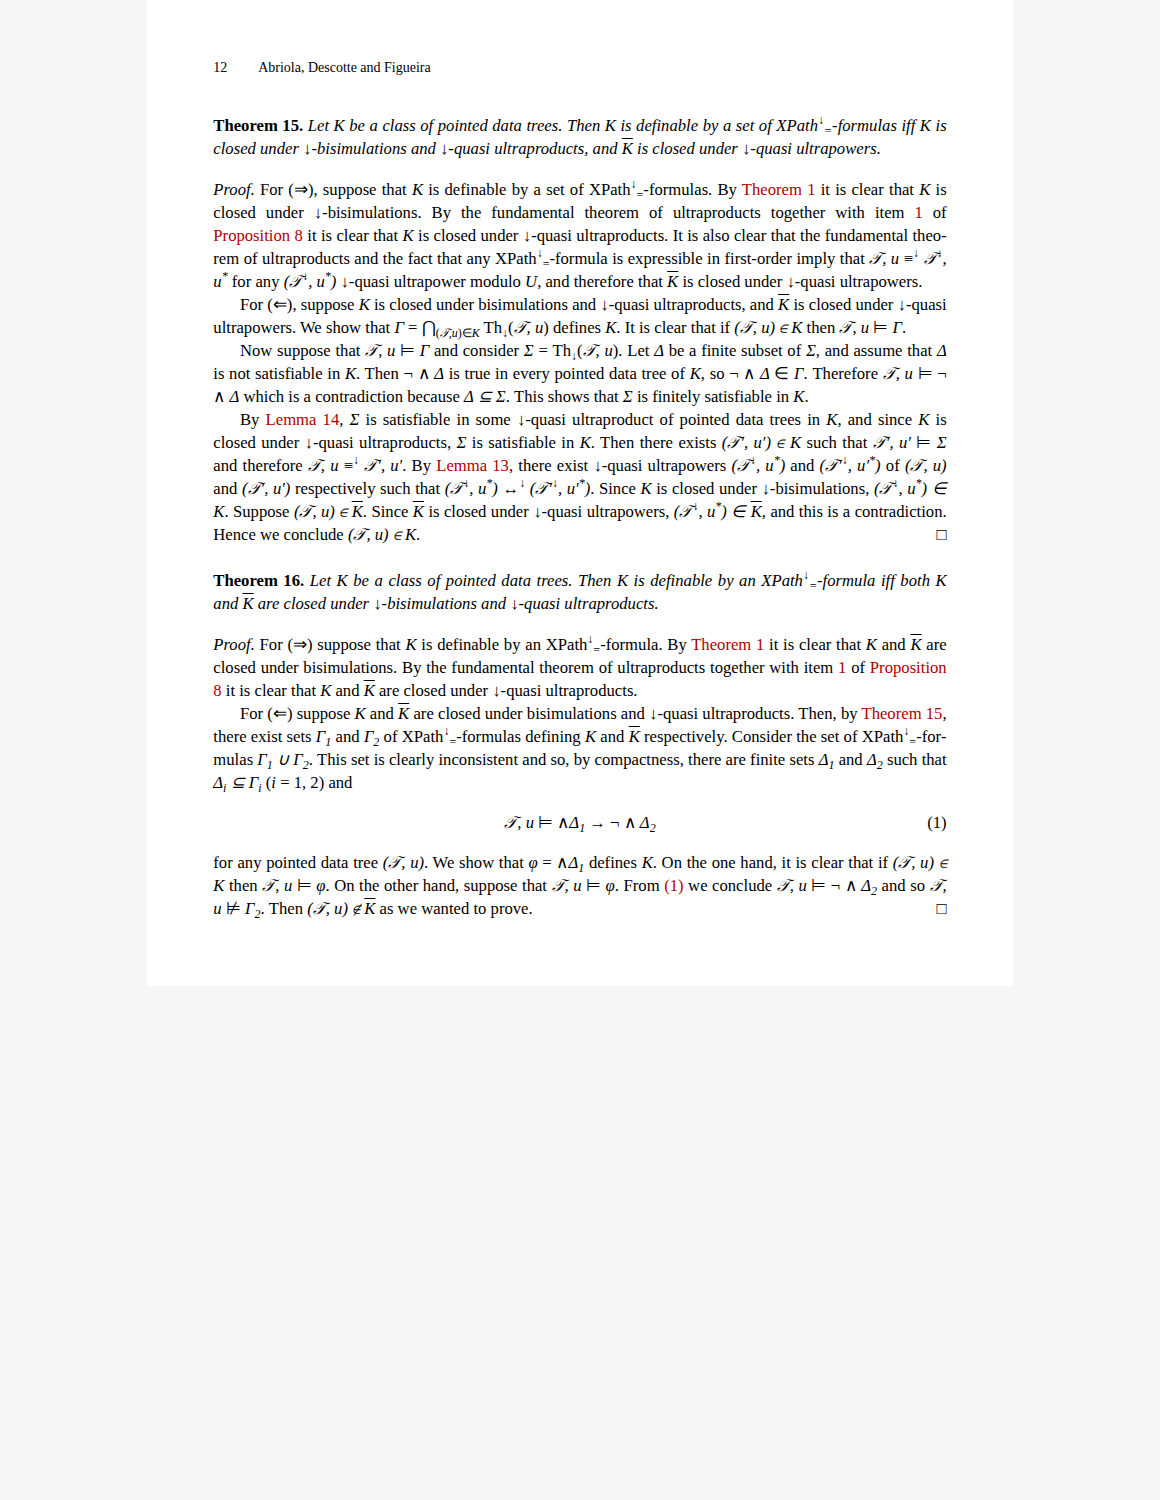12 Abriola, Descotte and Figueira
Theorem 15. Let K be a class of pointed data trees. Then K is definable by a set of XPath↓=-formulas iff K is closed under ↓-bisimulations and ↓-quasi ultraproducts, and K is closed under ↓-quasi ultrapowers.
Proof. For (⇒), suppose that K is definable by a set of XPath↓=-formulas. By Theorem 1 it is clear that K is closed under ↓-bisimulations. By the fundamental theorem of ultraproducts together with item 1 of Proposition 8 it is clear that K is closed under ↓-quasi ultraproducts. It is also clear that the fundamental theorem of ultraproducts and the fact that any XPath↓=-formula is expressible in first-order imply that 𝒯, u ≡↓ 𝒯↓, u* for any (𝒯↓, u*) ↓-quasi ultrapower modulo U, and therefore that K is closed under ↓-quasi ultrapowers.
For (⇐), suppose K is closed under bisimulations and ↓-quasi ultraproducts, and K is closed under ↓-quasi ultrapowers. We show that Γ = ⋂(𝒯,u)∈K Th↓(𝒯, u) defines K. It is clear that if (𝒯, u) ∈ K then 𝒯, u ⊨ Γ.
Now suppose that 𝒯, u ⊨ Γ and consider Σ = Th↓(𝒯, u). Let Δ be a finite subset of Σ, and assume that Δ is not satisfiable in K. Then ¬ ∧ Δ is true in every pointed data tree of K, so ¬ ∧ Δ ∈ Γ. Therefore 𝒯, u ⊨ ¬ ∧ Δ which is a contradiction because Δ ⊆ Σ. This shows that Σ is finitely satisfiable in K.
By Lemma 14, Σ is satisfiable in some ↓-quasi ultraproduct of pointed data trees in K, and since K is closed under ↓-quasi ultraproducts, Σ is satisfiable in K. Then there exists (𝒯′, u′) ∈ K such that 𝒯′, u′ ⊨ Σ and therefore 𝒯, u ≡↓ 𝒯′, u′. By Lemma 13, there exist ↓-quasi ultrapowers (𝒯↓, u*) and (𝒯′↓, u′*) of (𝒯, u) and (𝒯′, u′) respectively such that (𝒯↓, u*) ↔↓ (𝒯′↓, u′*). Since K is closed under ↓-bisimulations, (𝒯↓, u*) ∈ K. Suppose (𝒯, u) ∈ K. Since K is closed under ↓-quasi ultrapowers, (𝒯↓, u*) ∈ K, and this is a contradiction. Hence we conclude (𝒯, u) ∈ K. □
Theorem 16. Let K be a class of pointed data trees. Then K is definable by an XPath↓=-formula iff both K and K are closed under ↓-bisimulations and ↓-quasi ultraproducts.
Proof. For (⇒) suppose that K is definable by an XPath↓=-formula. By Theorem 1 it is clear that K and K are closed under bisimulations. By the fundamental theorem of ultraproducts together with item 1 of Proposition 8 it is clear that K and K are closed under ↓-quasi ultraproducts.
For (⇐) suppose K and K are closed under bisimulations and ↓-quasi ultraproducts. Then, by Theorem 15, there exist sets Γ1 and Γ2 of XPath↓=-formulas defining K and K respectively. Consider the set of XPath↓=-formulas Γ1 ∪ Γ2. This set is clearly inconsistent and so, by compactness, there are finite sets Δ1 and Δ2 such that Δi ⊆ Γi (i = 1, 2) and
𝒯, u ⊨ ∧Δ1 → ¬ ∧ Δ2 (1)
for any pointed data tree (𝒯, u). We show that φ = ∧Δ1 defines K. On the one hand, it is clear that if (𝒯, u) ∈ K then 𝒯, u ⊨ φ. On the other hand, suppose that 𝒯, u ⊨ φ. From (1) we conclude 𝒯, u ⊨ ¬ ∧ Δ2 and so 𝒯, u ⊭ Γ2. Then (𝒯, u) ∉ K as we wanted to prove. □